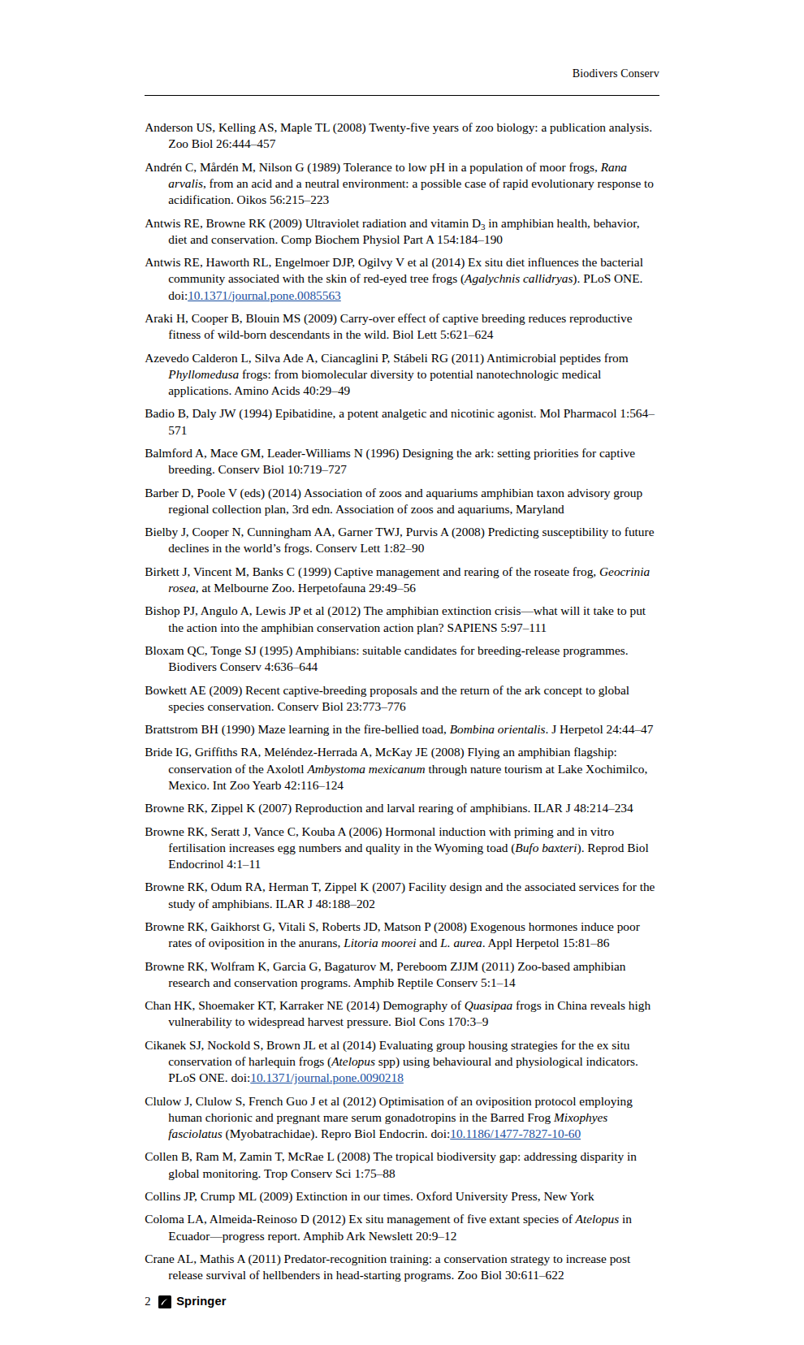Biodivers Conserv
Anderson US, Kelling AS, Maple TL (2008) Twenty-five years of zoo biology: a publication analysis. Zoo Biol 26:444–457
Andrén C, Mårdén M, Nilson G (1989) Tolerance to low pH in a population of moor frogs, Rana arvalis, from an acid and a neutral environment: a possible case of rapid evolutionary response to acidification. Oikos 56:215–223
Antwis RE, Browne RK (2009) Ultraviolet radiation and vitamin D3 in amphibian health, behavior, diet and conservation. Comp Biochem Physiol Part A 154:184–190
Antwis RE, Haworth RL, Engelmoer DJP, Ogilvy V et al (2014) Ex situ diet influences the bacterial community associated with the skin of red-eyed tree frogs (Agalychnis callidryas). PLoS ONE. doi:10.1371/journal.pone.0085563
Araki H, Cooper B, Blouin MS (2009) Carry-over effect of captive breeding reduces reproductive fitness of wild-born descendants in the wild. Biol Lett 5:621–624
Azevedo Calderon L, Silva Ade A, Ciancaglini P, Stábeli RG (2011) Antimicrobial peptides from Phyllomedusa frogs: from biomolecular diversity to potential nanotechnologic medical applications. Amino Acids 40:29–49
Badio B, Daly JW (1994) Epibatidine, a potent analgetic and nicotinic agonist. Mol Pharmacol 1:564–571
Balmford A, Mace GM, Leader-Williams N (1996) Designing the ark: setting priorities for captive breeding. Conserv Biol 10:719–727
Barber D, Poole V (eds) (2014) Association of zoos and aquariums amphibian taxon advisory group regional collection plan, 3rd edn. Association of zoos and aquariums, Maryland
Bielby J, Cooper N, Cunningham AA, Garner TWJ, Purvis A (2008) Predicting susceptibility to future declines in the world’s frogs. Conserv Lett 1:82–90
Birkett J, Vincent M, Banks C (1999) Captive management and rearing of the roseate frog, Geocrinia rosea, at Melbourne Zoo. Herpetofauna 29:49–56
Bishop PJ, Angulo A, Lewis JP et al (2012) The amphibian extinction crisis—what will it take to put the action into the amphibian conservation action plan? SAPIENS 5:97–111
Bloxam QC, Tonge SJ (1995) Amphibians: suitable candidates for breeding-release programmes. Biodivers Conserv 4:636–644
Bowkett AE (2009) Recent captive-breeding proposals and the return of the ark concept to global species conservation. Conserv Biol 23:773–776
Brattstrom BH (1990) Maze learning in the fire-bellied toad, Bombina orientalis. J Herpetol 24:44–47
Bride IG, Griffiths RA, Meléndez-Herrada A, McKay JE (2008) Flying an amphibian flagship: conservation of the Axolotl Ambystoma mexicanum through nature tourism at Lake Xochimilco, Mexico. Int Zoo Yearb 42:116–124
Browne RK, Zippel K (2007) Reproduction and larval rearing of amphibians. ILAR J 48:214–234
Browne RK, Seratt J, Vance C, Kouba A (2006) Hormonal induction with priming and in vitro fertilisation increases egg numbers and quality in the Wyoming toad (Bufo baxteri). Reprod Biol Endocrinol 4:1–11
Browne RK, Odum RA, Herman T, Zippel K (2007) Facility design and the associated services for the study of amphibians. ILAR J 48:188–202
Browne RK, Gaikhorst G, Vitali S, Roberts JD, Matson P (2008) Exogenous hormones induce poor rates of oviposition in the anurans, Litoria moorei and L. aurea. Appl Herpetol 15:81–86
Browne RK, Wolfram K, Garcia G, Bagaturov M, Pereboom ZJJM (2011) Zoo-based amphibian research and conservation programs. Amphib Reptile Conserv 5:1–14
Chan HK, Shoemaker KT, Karraker NE (2014) Demography of Quasipaa frogs in China reveals high vulnerability to widespread harvest pressure. Biol Cons 170:3–9
Cikanek SJ, Nockold S, Brown JL et al (2014) Evaluating group housing strategies for the ex situ conservation of harlequin frogs (Atelopus spp) using behavioural and physiological indicators. PLoS ONE. doi:10.1371/journal.pone.0090218
Clulow J, Clulow S, French Guo J et al (2012) Optimisation of an oviposition protocol employing human chorionic and pregnant mare serum gonadotropins in the Barred Frog Mixophyes fasciolatus (Myobatrachidae). Repro Biol Endocrin. doi:10.1186/1477-7827-10-60
Collen B, Ram M, Zamin T, McRae L (2008) The tropical biodiversity gap: addressing disparity in global monitoring. Trop Conserv Sci 1:75–88
Collins JP, Crump ML (2009) Extinction in our times. Oxford University Press, New York
Coloma LA, Almeida-Reinoso D (2012) Ex situ management of five extant species of Atelopus in Ecuador—progress report. Amphib Ark Newslett 20:9–12
Crane AL, Mathis A (2011) Predator-recognition training: a conservation strategy to increase post release survival of hellbenders in head-starting programs. Zoo Biol 30:611–622
2 Springer